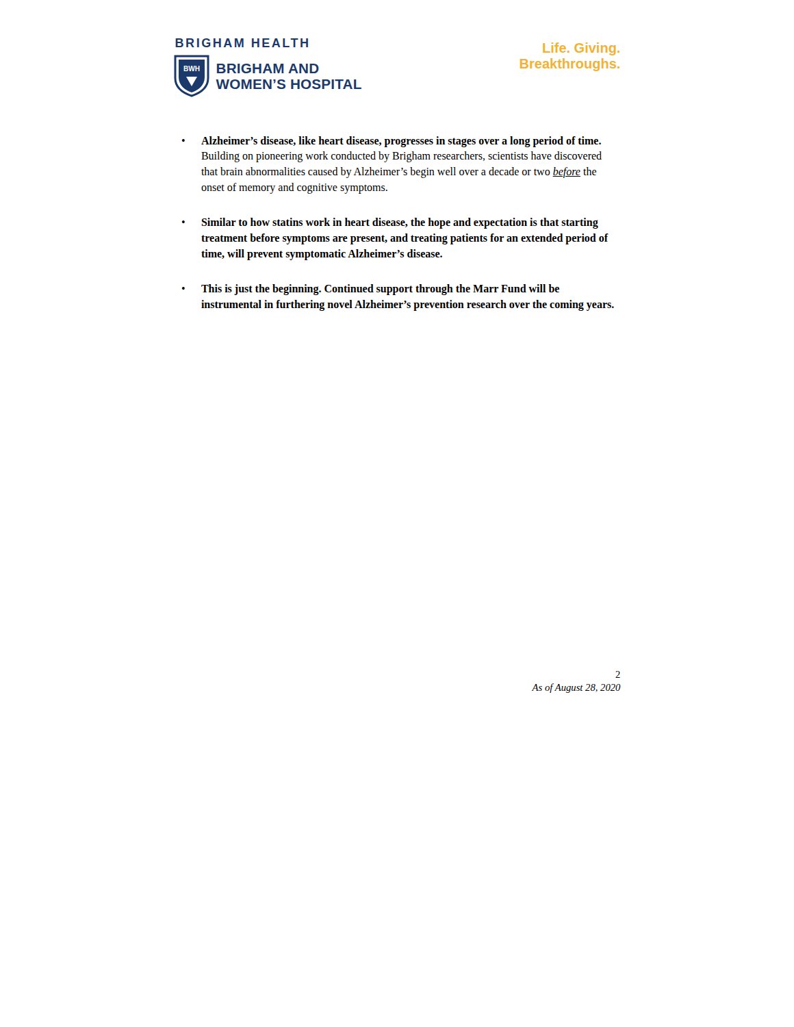BRIGHAM HEALTH
BWH
BRIGHAM AND
WOMEN’S HOSPITAL
Life. Giving.
Breakthroughs.
Alzheimer’s disease, like heart disease, progresses in stages over a long period of time. Building on pioneering work conducted by Brigham researchers, scientists have discovered that brain abnormalities caused by Alzheimer’s begin well over a decade or two before the onset of memory and cognitive symptoms.
Similar to how statins work in heart disease, the hope and expectation is that starting treatment before symptoms are present, and treating patients for an extended period of time, will prevent symptomatic Alzheimer’s disease.
This is just the beginning. Continued support through the Marr Fund will be instrumental in furthering novel Alzheimer’s prevention research over the coming years.
2
As of August 28, 2020